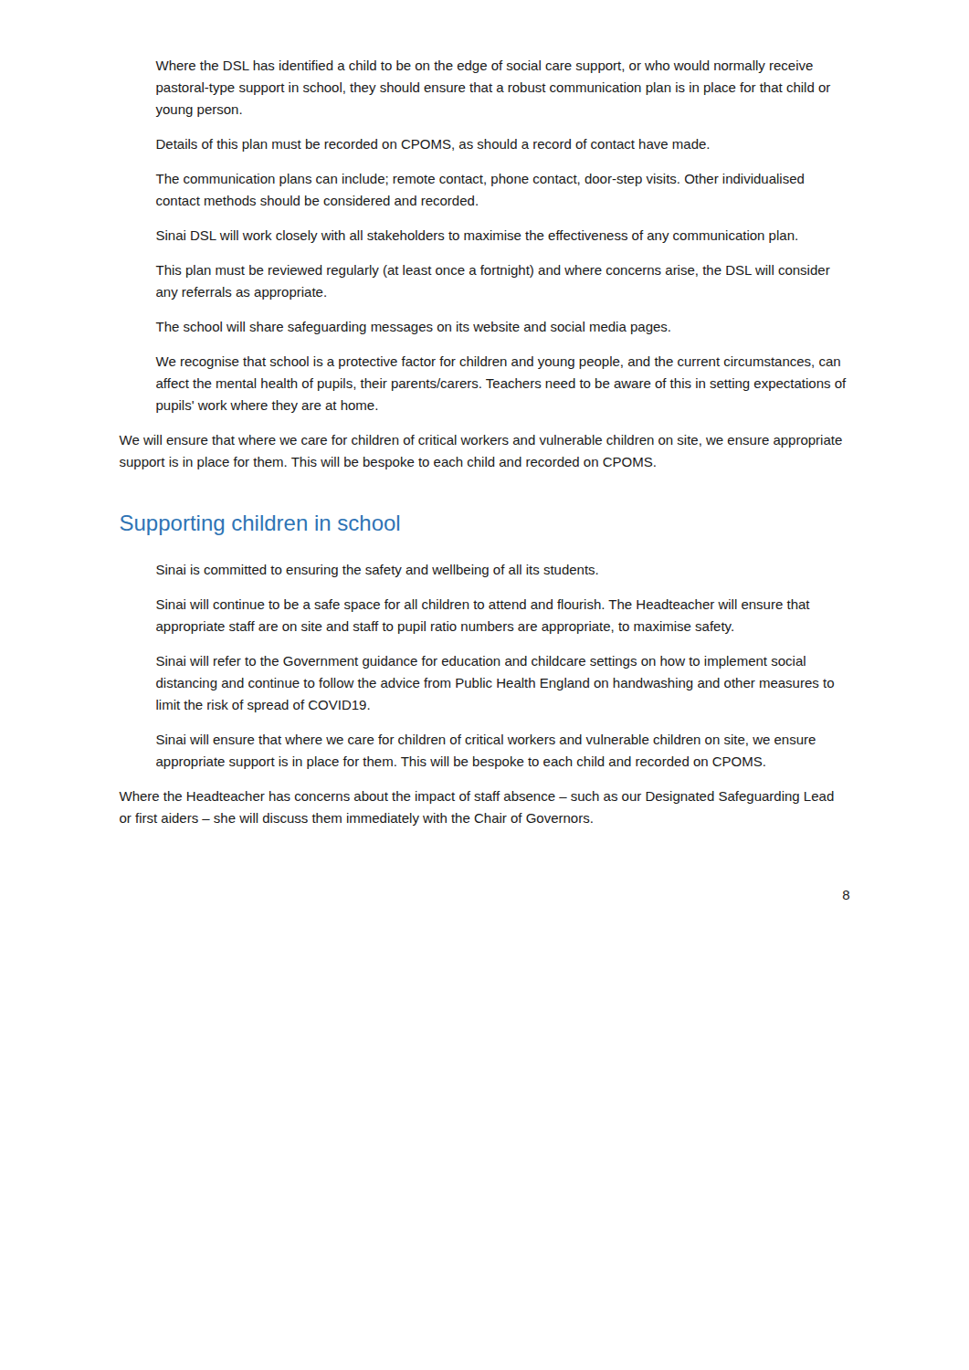Where the DSL has identified a child to be on the edge of social care support, or who would normally receive pastoral-type support in school, they should ensure that a robust communication plan is in place for that child or young person.
Details of this plan must be recorded on CPOMS, as should a record of contact have made.
The communication plans can include; remote contact, phone contact, door-step visits. Other individualised contact methods should be considered and recorded.
Sinai DSL will work closely with all stakeholders to maximise the effectiveness of any communication plan.
This plan must be reviewed regularly (at least once a fortnight) and where concerns arise, the DSL will consider any referrals as appropriate.
The school will share safeguarding messages on its website and social media pages.
We recognise that school is a protective factor for children and young people, and the current circumstances, can affect the mental health of pupils, their parents/carers. Teachers need to be aware of this in setting expectations of pupils' work where they are at home.
We will ensure that where we care for children of critical workers and vulnerable children on site, we ensure appropriate support is in place for them. This will be bespoke to each child and recorded on CPOMS.
Supporting children in school
Sinai is committed to ensuring the safety and wellbeing of all its students.
Sinai will continue to be a safe space for all children to attend and flourish. The Headteacher will ensure that appropriate staff are on site and staff to pupil ratio numbers are appropriate, to maximise safety.
Sinai will refer to the Government guidance for education and childcare settings on how to implement social distancing and continue to follow the advice from Public Health England on handwashing and other measures to limit the risk of spread of COVID19.
Sinai will ensure that where we care for children of critical workers and vulnerable children on site, we ensure appropriate support is in place for them. This will be bespoke to each child and recorded on CPOMS.
Where the Headteacher has concerns about the impact of staff absence – such as our Designated Safeguarding Lead or first aiders – she will discuss them immediately with the Chair of Governors.
8